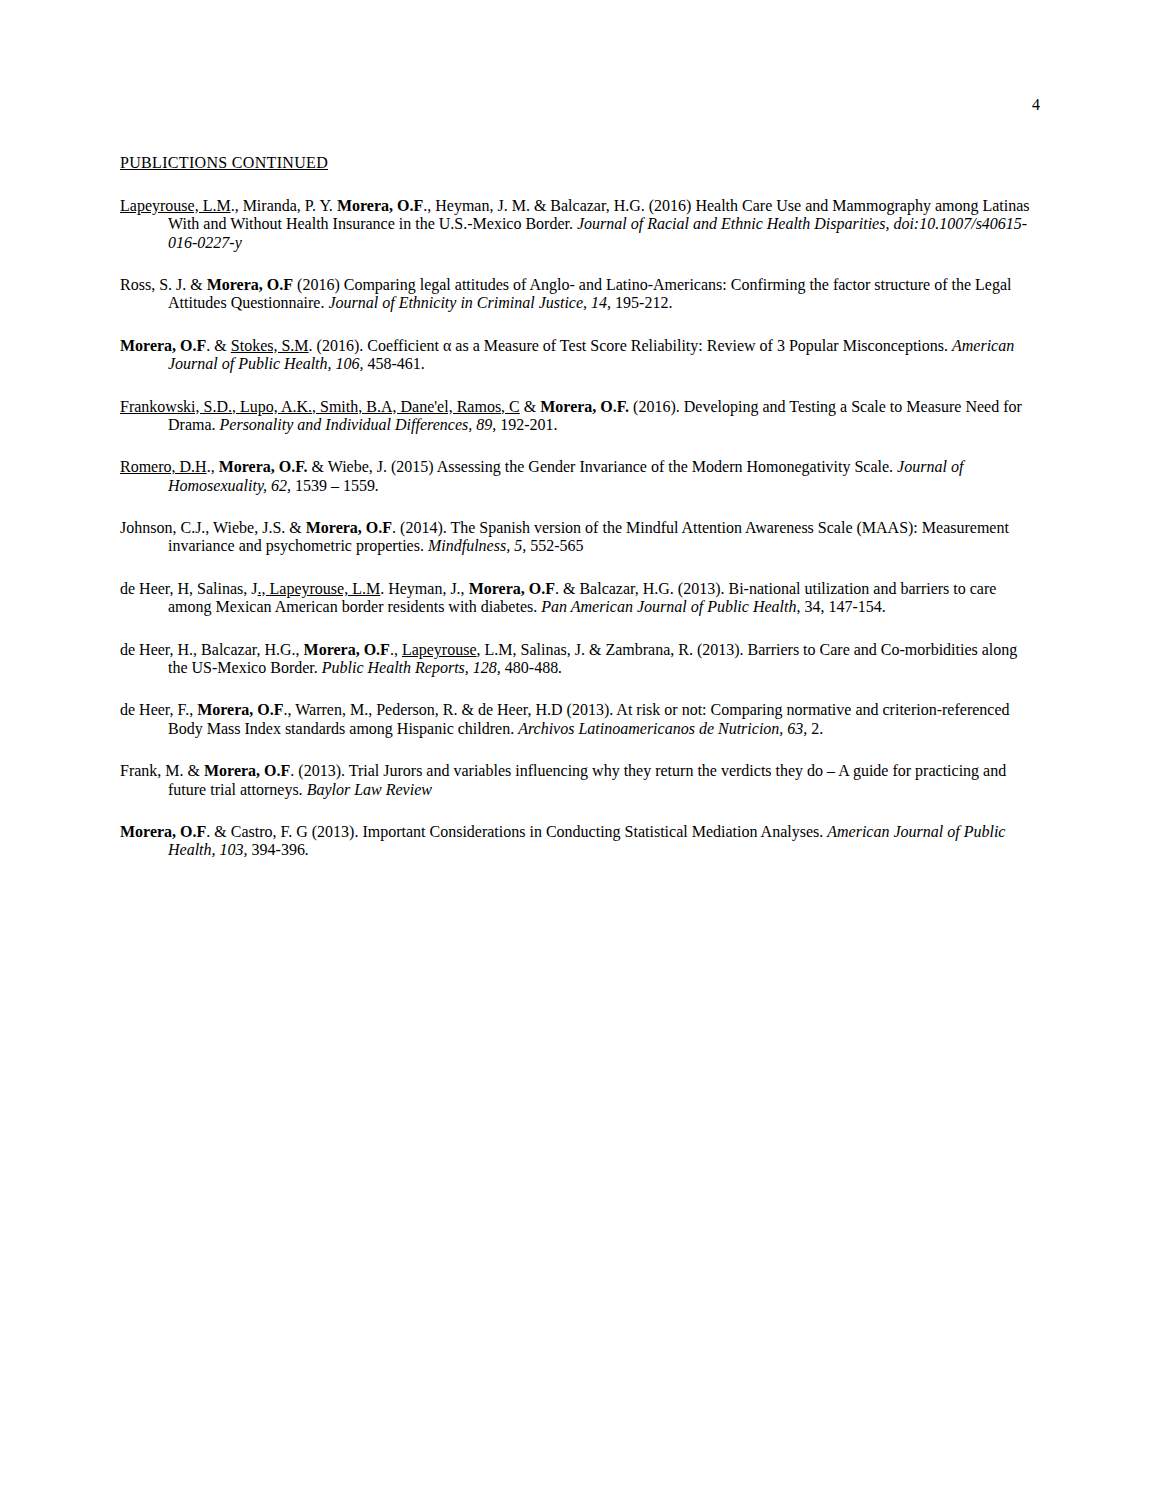4
PUBLICTIONS CONTINUED
Lapeyrouse, L.M., Miranda, P. Y. Morera, O.F., Heyman, J. M. & Balcazar, H.G. (2016) Health Care Use and Mammography among Latinas With and Without Health Insurance in the U.S.-Mexico Border. Journal of Racial and Ethnic Health Disparities, doi:10.1007/s40615-016-0227-y
Ross, S. J. & Morera, O.F (2016) Comparing legal attitudes of Anglo- and Latino-Americans: Confirming the factor structure of the Legal Attitudes Questionnaire. Journal of Ethnicity in Criminal Justice, 14, 195-212.
Morera, O.F. & Stokes, S.M. (2016). Coefficient α as a Measure of Test Score Reliability: Review of 3 Popular Misconceptions. American Journal of Public Health, 106, 458-461.
Frankowski, S.D., Lupo, A.K., Smith, B.A, Dane'el, Ramos, C & Morera, O.F. (2016). Developing and Testing a Scale to Measure Need for Drama. Personality and Individual Differences, 89, 192-201.
Romero, D.H., Morera, O.F. & Wiebe, J. (2015) Assessing the Gender Invariance of the Modern Homonegativity Scale. Journal of Homosexuality, 62, 1539 – 1559.
Johnson, C.J., Wiebe, J.S. & Morera, O.F. (2014). The Spanish version of the Mindful Attention Awareness Scale (MAAS): Measurement invariance and psychometric properties. Mindfulness, 5, 552-565
de Heer, H, Salinas, J., Lapeyrouse, L.M. Heyman, J., Morera, O.F. & Balcazar, H.G. (2013). Bi-national utilization and barriers to care among Mexican American border residents with diabetes. Pan American Journal of Public Health, 34, 147-154.
de Heer, H., Balcazar, H.G., Morera, O.F., Lapeyrouse, L.M, Salinas, J. & Zambrana, R. (2013). Barriers to Care and Co-morbidities along the US-Mexico Border. Public Health Reports, 128, 480-488.
de Heer, F., Morera, O.F., Warren, M., Pederson, R. & de Heer, H.D (2013). At risk or not: Comparing normative and criterion-referenced Body Mass Index standards among Hispanic children. Archivos Latinoamericanos de Nutricion, 63, 2.
Frank, M. & Morera, O.F. (2013). Trial Jurors and variables influencing why they return the verdicts they do – A guide for practicing and future trial attorneys. Baylor Law Review
Morera, O.F. & Castro, F. G (2013). Important Considerations in Conducting Statistical Mediation Analyses. American Journal of Public Health, 103, 394-396.